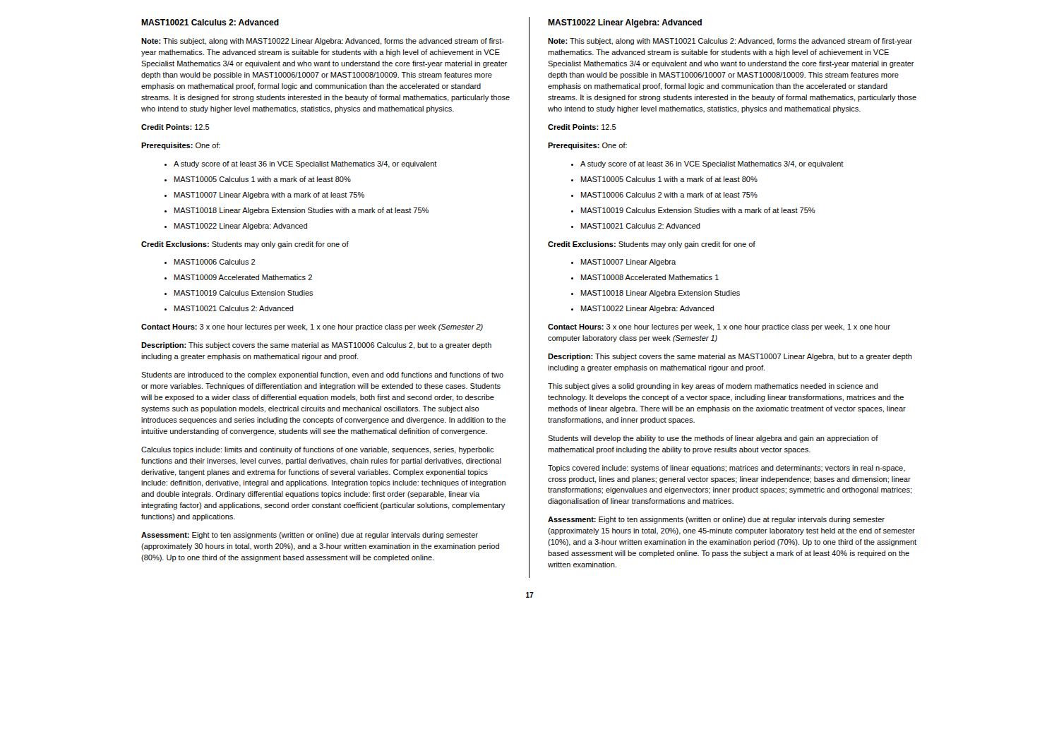MAST10021 Calculus 2: Advanced
Note: This subject, along with MAST10022 Linear Algebra: Advanced, forms the advanced stream of first-year mathematics. The advanced stream is suitable for students with a high level of achievement in VCE Specialist Mathematics 3/4 or equivalent and who want to understand the core first-year material in greater depth than would be possible in MAST10006/10007 or MAST10008/10009. This stream features more emphasis on mathematical proof, formal logic and communication than the accelerated or standard streams. It is designed for strong students interested in the beauty of formal mathematics, particularly those who intend to study higher level mathematics, statistics, physics and mathematical physics.
Credit Points: 12.5
Prerequisites: One of:
A study score of at least 36 in VCE Specialist Mathematics 3/4, or equivalent
MAST10005 Calculus 1 with a mark of at least 80%
MAST10007 Linear Algebra with a mark of at least 75%
MAST10018 Linear Algebra Extension Studies with a mark of at least 75%
MAST10022 Linear Algebra: Advanced
Credit Exclusions: Students may only gain credit for one of
MAST10006 Calculus 2
MAST10009 Accelerated Mathematics 2
MAST10019 Calculus Extension Studies
MAST10021 Calculus 2: Advanced
Contact Hours: 3 x one hour lectures per week, 1 x one hour practice class per week (Semester 2)
Description: This subject covers the same material as MAST10006 Calculus 2, but to a greater depth including a greater emphasis on mathematical rigour and proof.
Students are introduced to the complex exponential function, even and odd functions and functions of two or more variables. Techniques of differentiation and integration will be extended to these cases. Students will be exposed to a wider class of differential equation models, both first and second order, to describe systems such as population models, electrical circuits and mechanical oscillators. The subject also introduces sequences and series including the concepts of convergence and divergence. In addition to the intuitive understanding of convergence, students will see the mathematical definition of convergence.
Calculus topics include: limits and continuity of functions of one variable, sequences, series, hyperbolic functions and their inverses, level curves, partial derivatives, chain rules for partial derivatives, directional derivative, tangent planes and extrema for functions of several variables. Complex exponential topics include: definition, derivative, integral and applications. Integration topics include: techniques of integration and double integrals. Ordinary differential equations topics include: first order (separable, linear via integrating factor) and applications, second order constant coefficient (particular solutions, complementary functions) and applications.
Assessment: Eight to ten assignments (written or online) due at regular intervals during semester (approximately 30 hours in total, worth 20%), and a 3-hour written examination in the examination period (80%). Up to one third of the assignment based assessment will be completed online.
MAST10022 Linear Algebra: Advanced
Note: This subject, along with MAST10021 Calculus 2: Advanced, forms the advanced stream of first-year mathematics. The advanced stream is suitable for students with a high level of achievement in VCE Specialist Mathematics 3/4 or equivalent and who want to understand the core first-year material in greater depth than would be possible in MAST10006/10007 or MAST10008/10009. This stream features more emphasis on mathematical proof, formal logic and communication than the accelerated or standard streams. It is designed for strong students interested in the beauty of formal mathematics, particularly those who intend to study higher level mathematics, statistics, physics and mathematical physics.
Credit Points: 12.5
Prerequisites: One of:
A study score of at least 36 in VCE Specialist Mathematics 3/4, or equivalent
MAST10005 Calculus 1 with a mark of at least 80%
MAST10006 Calculus 2 with a mark of at least 75%
MAST10019 Calculus Extension Studies with a mark of at least 75%
MAST10021 Calculus 2: Advanced
Credit Exclusions: Students may only gain credit for one of
MAST10007 Linear Algebra
MAST10008 Accelerated Mathematics 1
MAST10018 Linear Algebra Extension Studies
MAST10022 Linear Algebra: Advanced
Contact Hours: 3 x one hour lectures per week, 1 x one hour practice class per week, 1 x one hour computer laboratory class per week (Semester 1)
Description: This subject covers the same material as MAST10007 Linear Algebra, but to a greater depth including a greater emphasis on mathematical rigour and proof.
This subject gives a solid grounding in key areas of modern mathematics needed in science and technology. It develops the concept of a vector space, including linear transformations, matrices and the methods of linear algebra. There will be an emphasis on the axiomatic treatment of vector spaces, linear transformations, and inner product spaces.
Students will develop the ability to use the methods of linear algebra and gain an appreciation of mathematical proof including the ability to prove results about vector spaces.
Topics covered include: systems of linear equations; matrices and determinants; vectors in real n-space, cross product, lines and planes; general vector spaces; linear independence; bases and dimension; linear transformations; eigenvalues and eigenvectors; inner product spaces; symmetric and orthogonal matrices; diagonalisation of linear transformations and matrices.
Assessment: Eight to ten assignments (written or online) due at regular intervals during semester (approximately 15 hours in total, 20%), one 45-minute computer laboratory test held at the end of semester (10%), and a 3-hour written examination in the examination period (70%). Up to one third of the assignment based assessment will be completed online. To pass the subject a mark of at least 40% is required on the written examination.
17